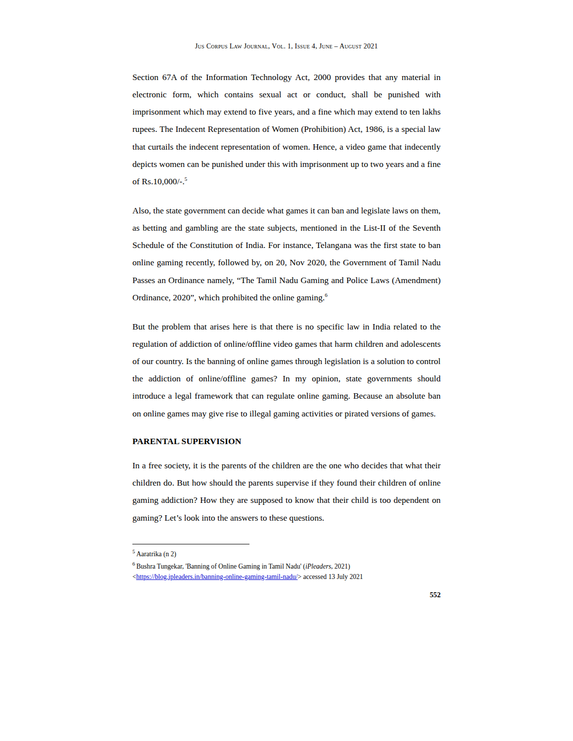Jus Corpus Law Journal, Vol. 1, Issue 4, June – August 2021
Section 67A of the Information Technology Act, 2000 provides that any material in electronic form, which contains sexual act or conduct, shall be punished with imprisonment which may extend to five years, and a fine which may extend to ten lakhs rupees. The Indecent Representation of Women (Prohibition) Act, 1986, is a special law that curtails the indecent representation of women. Hence, a video game that indecently depicts women can be punished under this with imprisonment up to two years and a fine of Rs.10,000/-.5
Also, the state government can decide what games it can ban and legislate laws on them, as betting and gambling are the state subjects, mentioned in the List-II of the Seventh Schedule of the Constitution of India. For instance, Telangana was the first state to ban online gaming recently, followed by, on 20, Nov 2020, the Government of Tamil Nadu Passes an Ordinance namely, “The Tamil Nadu Gaming and Police Laws (Amendment) Ordinance, 2020”, which prohibited the online gaming.6
But the problem that arises here is that there is no specific law in India related to the regulation of addiction of online/offline video games that harm children and adolescents of our country. Is the banning of online games through legislation is a solution to control the addiction of online/offline games? In my opinion, state governments should introduce a legal framework that can regulate online gaming. Because an absolute ban on online games may give rise to illegal gaming activities or pirated versions of games.
PARENTAL SUPERVISION
In a free society, it is the parents of the children are the one who decides that what their children do. But how should the parents supervise if they found their children of online gaming addiction? How they are supposed to know that their child is too dependent on gaming? Let’s look into the answers to these questions.
5 Aaratrika (n 2)
6 Bushra Tungekar, 'Banning of Online Gaming in Tamil Nadu' (iPleaders, 2021)
<https://blog.ipleaders.in/banning-online-gaming-tamil-nadu/> accessed 13 July 2021
552